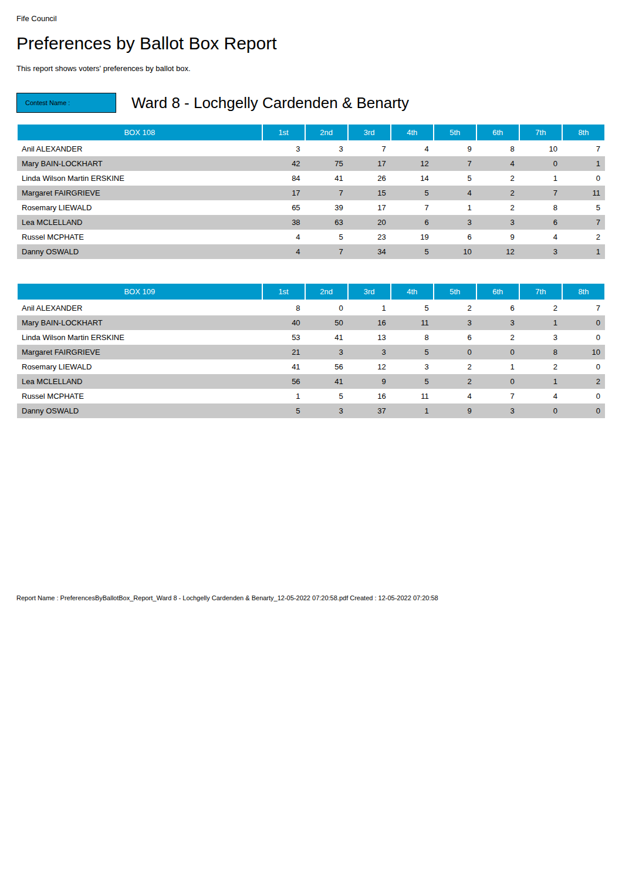Fife Council
Preferences by Ballot Box Report
This report shows voters' preferences by ballot box.
Contest Name :
Ward 8 - Lochgelly Cardenden & Benarty
| BOX 108 | 1st | 2nd | 3rd | 4th | 5th | 6th | 7th | 8th |
| --- | --- | --- | --- | --- | --- | --- | --- | --- |
| Anil ALEXANDER | 3 | 3 | 7 | 4 | 9 | 8 | 10 | 7 |
| Mary BAIN-LOCKHART | 42 | 75 | 17 | 12 | 7 | 4 | 0 | 1 |
| Linda Wilson Martin ERSKINE | 84 | 41 | 26 | 14 | 5 | 2 | 1 | 0 |
| Margaret FAIRGRIEVE | 17 | 7 | 15 | 5 | 4 | 2 | 7 | 11 |
| Rosemary LIEWALD | 65 | 39 | 17 | 7 | 1 | 2 | 8 | 5 |
| Lea MCLELLAND | 38 | 63 | 20 | 6 | 3 | 3 | 6 | 7 |
| Russel MCPHATE | 4 | 5 | 23 | 19 | 6 | 9 | 4 | 2 |
| Danny OSWALD | 4 | 7 | 34 | 5 | 10 | 12 | 3 | 1 |
| BOX 109 | 1st | 2nd | 3rd | 4th | 5th | 6th | 7th | 8th |
| --- | --- | --- | --- | --- | --- | --- | --- | --- |
| Anil ALEXANDER | 8 | 0 | 1 | 5 | 2 | 6 | 2 | 7 |
| Mary BAIN-LOCKHART | 40 | 50 | 16 | 11 | 3 | 3 | 1 | 0 |
| Linda Wilson Martin ERSKINE | 53 | 41 | 13 | 8 | 6 | 2 | 3 | 0 |
| Margaret FAIRGRIEVE | 21 | 3 | 3 | 5 | 0 | 0 | 8 | 10 |
| Rosemary LIEWALD | 41 | 56 | 12 | 3 | 2 | 1 | 2 | 0 |
| Lea MCLELLAND | 56 | 41 | 9 | 5 | 2 | 0 | 1 | 2 |
| Russel MCPHATE | 1 | 5 | 16 | 11 | 4 | 7 | 4 | 0 |
| Danny OSWALD | 5 | 3 | 37 | 1 | 9 | 3 | 0 | 0 |
Report Name : PreferencesByBallotBox_Report_Ward 8 - Lochgelly Cardenden & Benarty_12-05-2022 07:20:58.pdf Created : 12-05-2022 07:20:58